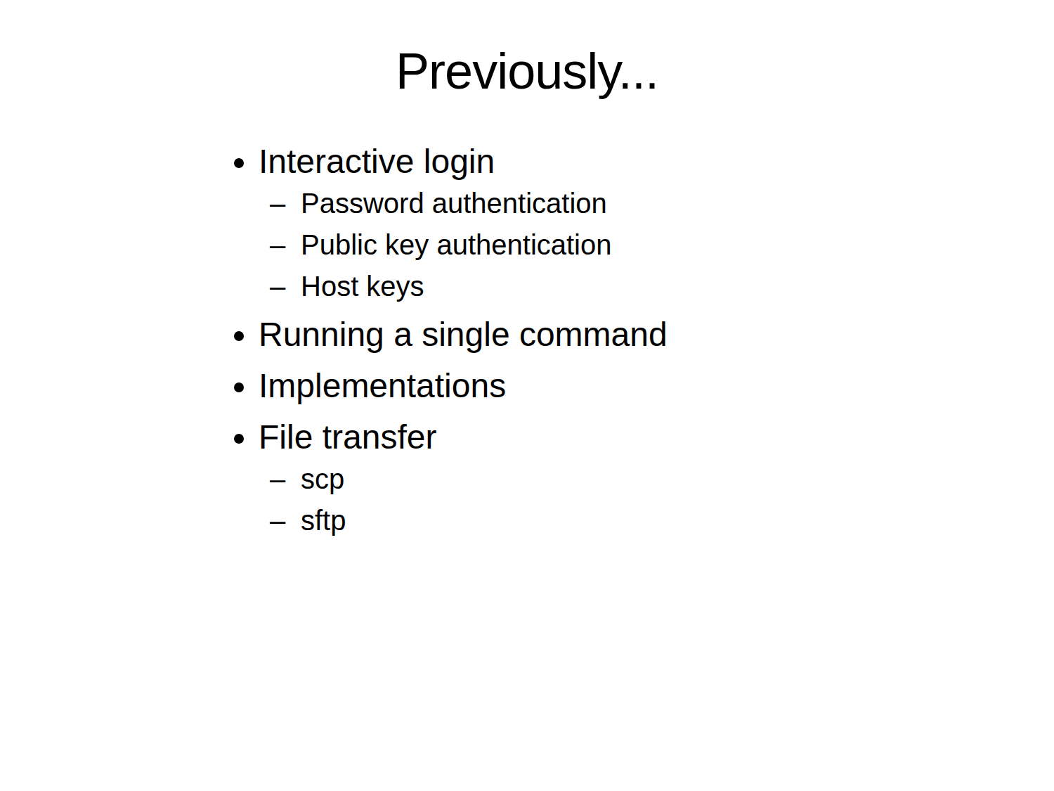Previously...
Interactive login
Password authentication
Public key authentication
Host keys
Running a single command
Implementations
File transfer
scp
sftp